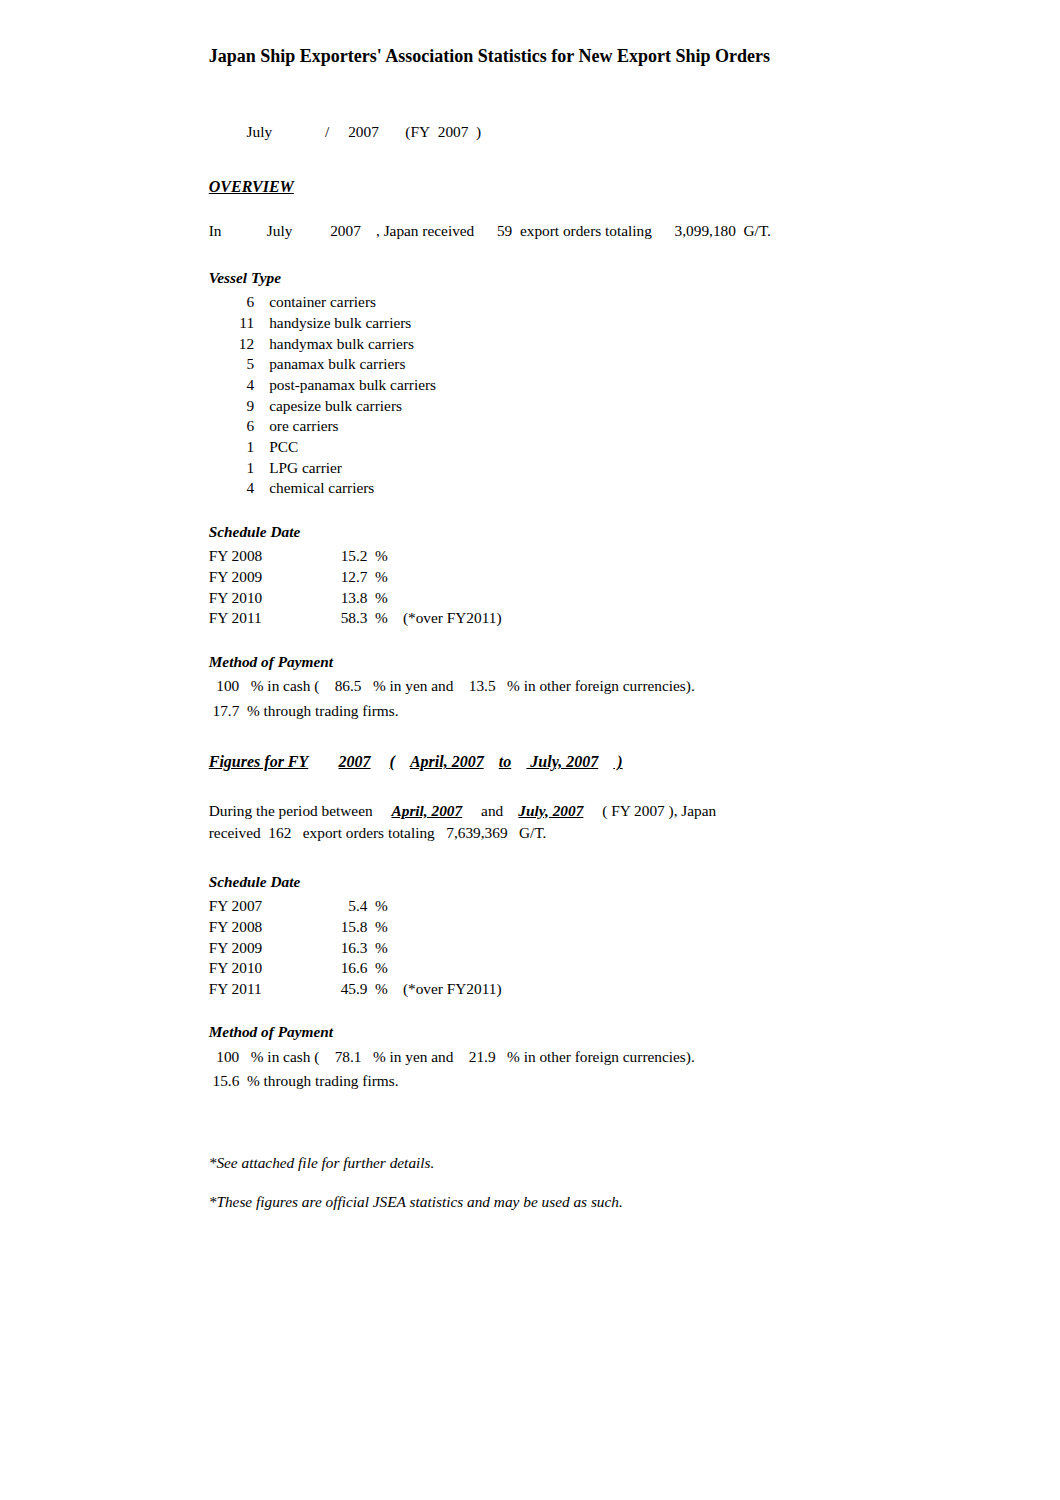Japan Ship Exporters' Association Statistics for New Export Ship Orders
July / 2007 (FY 2007 )
OVERVIEW
In July 2007 , Japan received 59 export orders totaling 3,099,180 G/T.
Vessel Type
| 6 | container carriers |
| 11 | handysize bulk carriers |
| 12 | handymax bulk carriers |
| 5 | panamax bulk carriers |
| 4 | post-panamax bulk carriers |
| 9 | capesize bulk carriers |
| 6 | ore carriers |
| 1 | PCC |
| 1 | LPG carrier |
| 4 | chemical carriers |
Schedule Date
| FY 2008 | 15.2 | % | |
| FY 2009 | 12.7 | % | |
| FY 2010 | 13.8 | % | |
| FY 2011 | 58.3 | % | (*over FY2011) |
Method of Payment
100 % in cash ( 86.5 % in yen and 13.5 % in other foreign currencies).
17.7 % through trading firms.
Figures for FY 2007 ( April, 2007 to July, 2007 )
During the period between April, 2007 and July, 2007 ( FY 2007 ), Japan received 162 export orders totaling 7,639,369 G/T.
Schedule Date
| FY 2007 | 5.4 | % | |
| FY 2008 | 15.8 | % | |
| FY 2009 | 16.3 | % | |
| FY 2010 | 16.6 | % | |
| FY 2011 | 45.9 | % | (*over FY2011) |
Method of Payment
100 % in cash ( 78.1 % in yen and 21.9 % in other foreign currencies).
15.6 % through trading firms.
*See attached file for further details.
*These figures are official JSEA statistics and may be used as such.